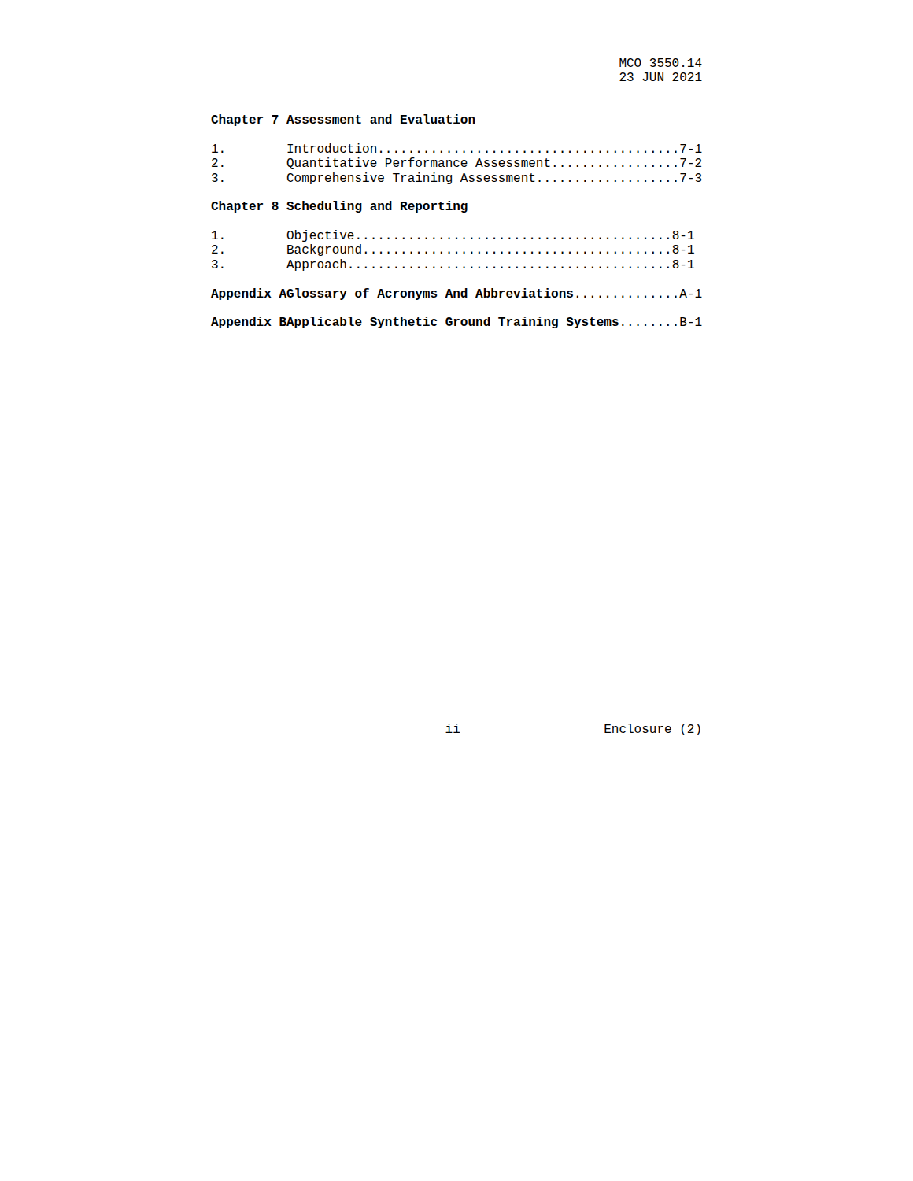MCO 3550.14 23 JUN 2021
| Chapter 7 | Assessment and Evaluation |
| 1. | Introduction........................................7-1 |
| 2. | Quantitative Performance Assessment.................7-2 |
| 3. | Comprehensive Training Assessment...................7-3 |
| Chapter 8 | Scheduling and Reporting |
| 1. | Objective..........................................8-1 |
| 2. | Background.........................................8-1 |
| 3. | Approach...........................................8-1 |
| Appendix A | Glossary of Acronyms And Abbreviations ..............A-1 |
| Appendix B | Applicable Synthetic Ground Training Systems ........B-1 |
ii Enclosure (2)